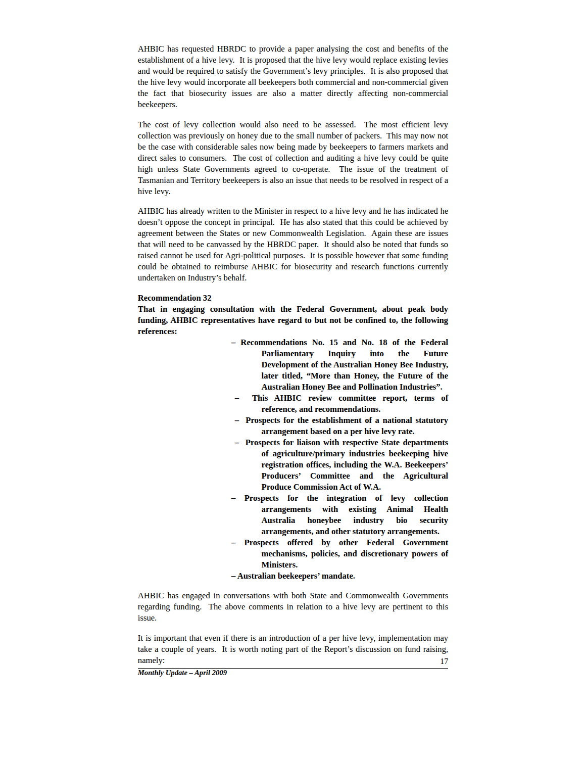AHBIC has requested HBRDC to provide a paper analysing the cost and benefits of the establishment of a hive levy. It is proposed that the hive levy would replace existing levies and would be required to satisfy the Government’s levy principles. It is also proposed that the hive levy would incorporate all beekeepers both commercial and non-commercial given the fact that biosecurity issues are also a matter directly affecting non-commercial beekeepers.
The cost of levy collection would also need to be assessed. The most efficient levy collection was previously on honey due to the small number of packers. This may now not be the case with considerable sales now being made by beekeepers to farmers markets and direct sales to consumers. The cost of collection and auditing a hive levy could be quite high unless State Governments agreed to co-operate. The issue of the treatment of Tasmanian and Territory beekeepers is also an issue that needs to be resolved in respect of a hive levy.
AHBIC has already written to the Minister in respect to a hive levy and he has indicated he doesn’t oppose the concept in principal. He has also stated that this could be achieved by agreement between the States or new Commonwealth Legislation. Again these are issues that will need to be canvassed by the HBRDC paper. It should also be noted that funds so raised cannot be used for Agri-political purposes. It is possible however that some funding could be obtained to reimburse AHBIC for biosecurity and research functions currently undertaken on Industry’s behalf.
Recommendation 32
That in engaging consultation with the Federal Government, about peak body funding, AHBIC representatives have regard to but not be confined to, the following references:
– Recommendations No. 15 and No. 18 of the Federal Parliamentary Inquiry into the Future Development of the Australian Honey Bee Industry, later titled, “More than Honey, the Future of the Australian Honey Bee and Pollination Industries”.
– This AHBIC review committee report, terms of reference, and recommendations.
– Prospects for the establishment of a national statutory arrangement based on a per hive levy rate.
– Prospects for liaison with respective State departments of agriculture/primary industries beekeeping hive registration offices, including the W.A. Beekeepers’ Producers’ Committee and the Agricultural Produce Commission Act of W.A.
– Prospects for the integration of levy collection arrangements with existing Animal Health Australia honeybee industry bio security arrangements, and other statutory arrangements.
– Prospects offered by other Federal Government mechanisms, policies, and discretionary powers of Ministers.
– Australian beekeepers’ mandate.
AHBIC has engaged in conversations with both State and Commonwealth Governments regarding funding. The above comments in relation to a hive levy are pertinent to this issue.
It is important that even if there is an introduction of a per hive levy, implementation may take a couple of years. It is worth noting part of the Report’s discussion on fund raising, namely:
17
Monthly Update – April 2009